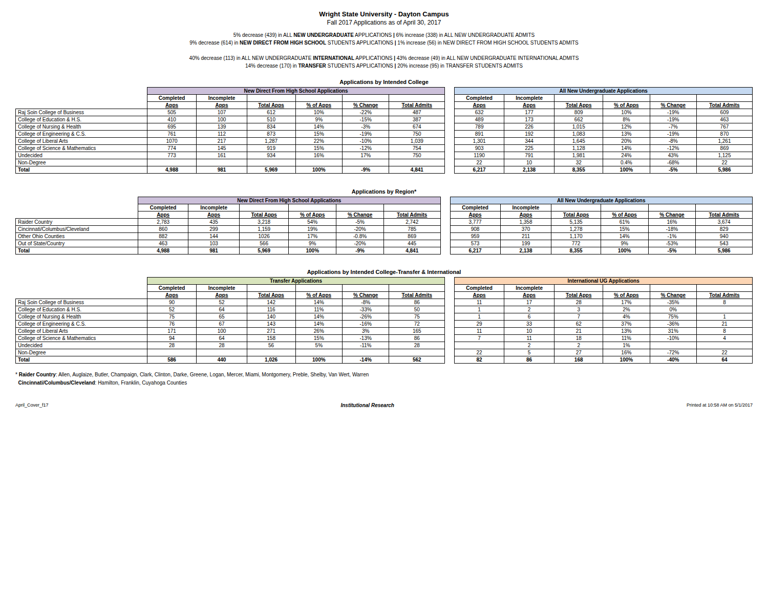Wright State University - Dayton Campus
Fall 2017 Applications as of April 30, 2017
5% decrease (439) in ALL NEW UNDERGRADUATE APPLICATIONS | 6% increase (338) in ALL NEW UNDERGRADUATE ADMITS
9% decrease (614) in NEW DIRECT FROM HIGH SCHOOL STUDENTS APPLICATIONS | 1% increase (56) in NEW DIRECT FROM HIGH SCHOOL STUDENTS ADMITS
40% decrease (113) in ALL NEW UNDERGRADUATE INTERNATIONAL APPLICATIONS | 43% decrease (49) in ALL NEW UNDERGRADUATE INTERNATIONAL ADMITS
14% decrease (170) in TRANSFER STUDENTS APPLICATIONS | 20% increase (95) in TRANSFER STUDENTS ADMITS
Applications by Intended College
| | New Direct From High School Applications | | All New Undergraduate Applications |
| | Completed | Incomplete | | | | | | Completed | Incomplete | | | | |
| | Apps | Apps | Total Apps | % of Apps | % Change | Total Admits | | Apps | Apps | Total Apps | % of Apps | % Change | Total Admits |
| Raj Soin College of Business | 505 | 107 | 612 | 10% | -22% | 487 | | 632 | 177 | 809 | 10% | -19% | 609 |
| College of Education & H.S. | 410 | 100 | 510 | 9% | -15% | 387 | | 489 | 173 | 662 | 8% | -19% | 463 |
| College of Nursing & Health | 695 | 139 | 834 | 14% | -3% | 674 | | 789 | 226 | 1,015 | 12% | -7% | 767 |
| College of Engineering & C.S. | 761 | 112 | 873 | 15% | -19% | 750 | | 891 | 192 | 1,083 | 13% | -19% | 870 |
| College of Liberal Arts | 1070 | 217 | 1,287 | 22% | -10% | 1,039 | | 1,301 | 344 | 1,645 | 20% | -8% | 1,261 |
| College of Science & Mathematics | 774 | 145 | 919 | 15% | -12% | 754 | | 903 | 225 | 1,128 | 14% | -12% | 869 |
| Undecided | 773 | 161 | 934 | 16% | 17% | 750 | | 1190 | 791 | 1,981 | 24% | 43% | 1,125 |
| Non-Degree | | | | | | | | 22 | 10 | 32 | 0.4% | -68% | 22 |
| Total | 4,988 | 981 | 5,969 | 100% | -9% | 4,841 | | 6,217 | 2,138 | 8,355 | 100% | -5% | 5,986 |
Applications by Region*
| | New Direct From High School Applications | | All New Undergraduate Applications |
| | Completed | Incomplete | | | | | | Completed | Incomplete | | | | |
| | Apps | Apps | Total Apps | % of Apps | % Change | Total Admits | | Apps | Apps | Total Apps | % of Apps | % Change | Total Admits |
| Raider Country | 2,783 | 435 | 3,218 | 54% | -5% | 2,742 | | 3,777 | 1,358 | 5,135 | 61% | 16% | 3,674 |
| Cincinnati/Columbus/Cleveland | 860 | 299 | 1,159 | 19% | -20% | 785 | | 908 | 370 | 1,278 | 15% | -18% | 829 |
| Other Ohio Counties | 882 | 144 | 1026 | 17% | -0.8% | 869 | | 959 | 211 | 1,170 | 14% | -1% | 940 |
| Out of State/Country | 463 | 103 | 566 | 9% | -20% | 445 | | 573 | 199 | 772 | 9% | -53% | 543 |
| Total | 4,988 | 981 | 5,969 | 100% | -9% | 4,841 | | 6,217 | 2,138 | 8,355 | 100% | -5% | 5,986 |
Applications by Intended College-Transfer & International
| | Transfer Applications | | International UG Applications |
| | Completed | Incomplete | | | | | | Completed | Incomplete | | | | |
| | Apps | Apps | Total Apps | % of Apps | % Change | Total Admits | | Apps | Apps | Total Apps | % of Apps | % Change | Total Admits |
| Raj Soin College of Business | 90 | 52 | 142 | 14% | -8% | 86 | | 11 | 17 | 28 | 17% | -35% | 8 |
| College of Education & H.S. | 52 | 64 | 116 | 11% | -33% | 50 | | 1 | 2 | 3 | 2% | 0% | |
| College of Nursing & Health | 75 | 65 | 140 | 14% | -26% | 75 | | 1 | 6 | 7 | 4% | 75% | 1 |
| College of Engineering & C.S. | 76 | 67 | 143 | 14% | -16% | 72 | | 29 | 33 | 62 | 37% | -36% | 21 |
| College of Liberal Arts | 171 | 100 | 271 | 26% | 3% | 165 | | 11 | 10 | 21 | 13% | 31% | 8 |
| College of Science & Mathematics | 94 | 64 | 158 | 15% | -13% | 86 | | 7 | 11 | 18 | 11% | -10% | 4 |
| Undecided | 28 | 28 | 56 | 5% | -11% | 28 | | | 2 | 2 | 1% | | |
| Non-Degree | | | | | | | | 22 | 5 | 27 | 16% | -72% | 22 |
| Total | 586 | 440 | 1,026 | 100% | -14% | 562 | | 82 | 86 | 168 | 100% | -40% | 64 |
* Raider Country: Allen, Auglaize, Butler, Champaign, Clark, Clinton, Darke, Greene, Logan, Mercer, Miami, Montgomery, Preble, Shelby, Van Wert, Warren
Cincinnati/Columbus/Cleveland: Hamilton, Franklin, Cuyahoga Counties
April_Cover_f17
Institutional Research
Printed at 10:58 AM on 5/1/2017